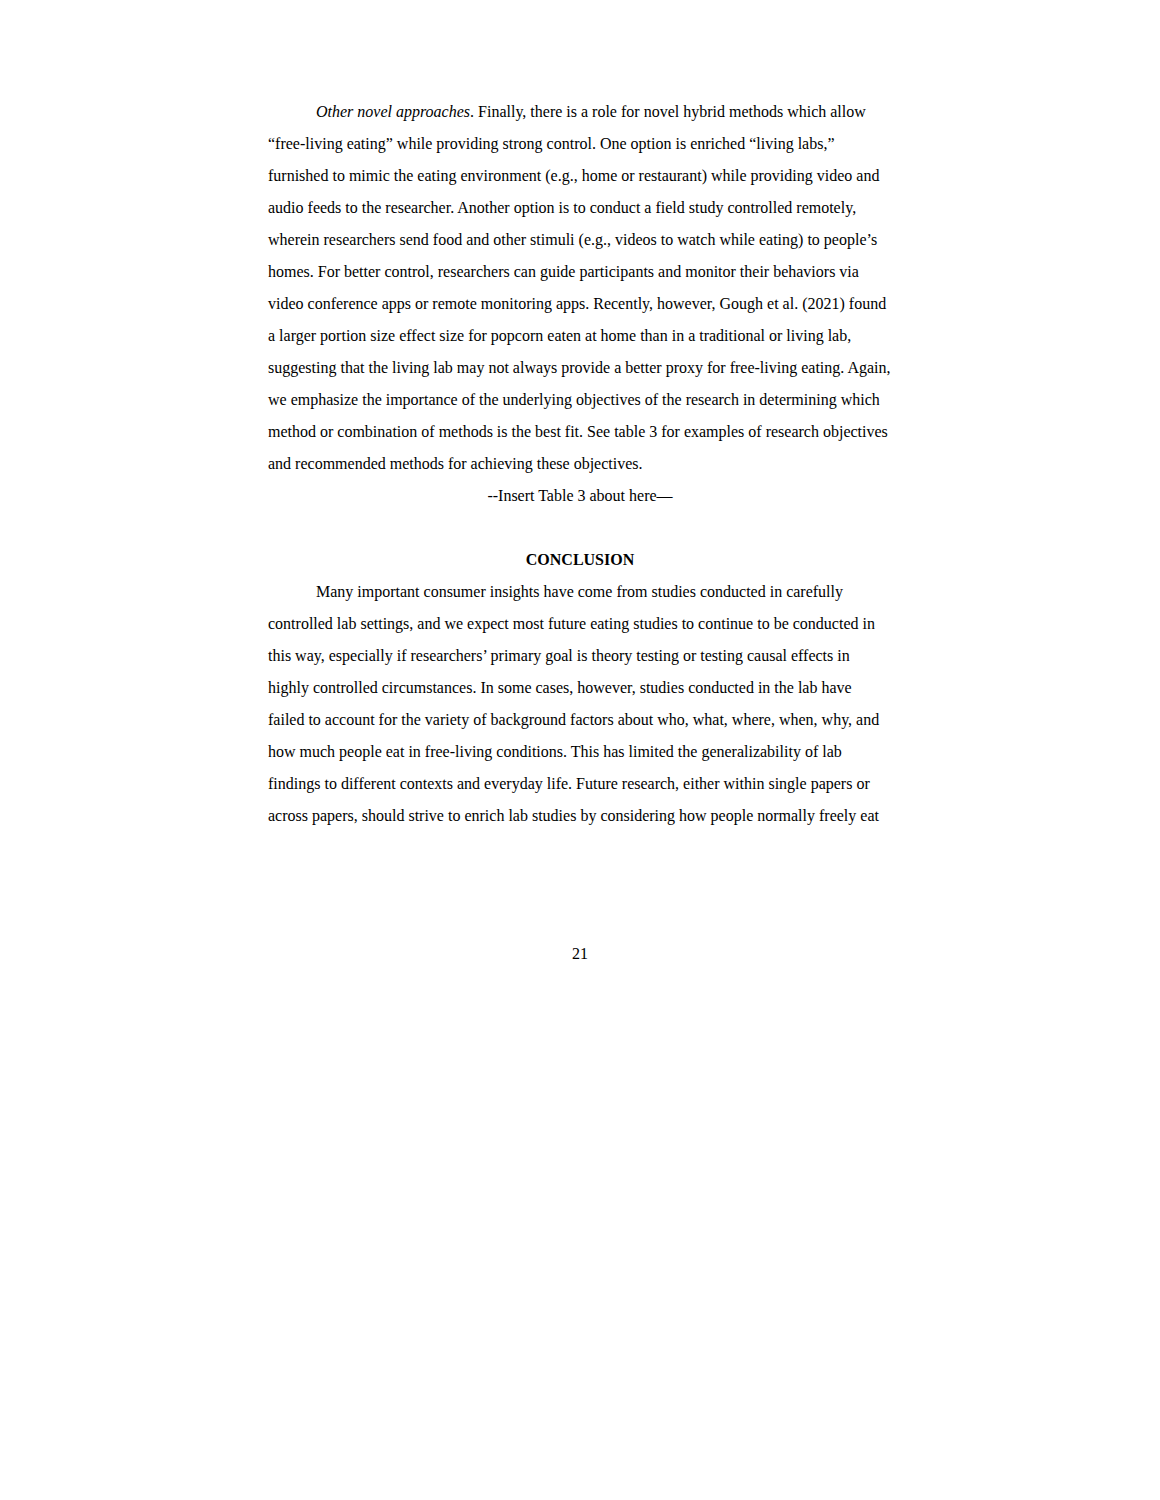Other novel approaches. Finally, there is a role for novel hybrid methods which allow “free-living eating” while providing strong control. One option is enriched “living labs,” furnished to mimic the eating environment (e.g., home or restaurant) while providing video and audio feeds to the researcher. Another option is to conduct a field study controlled remotely, wherein researchers send food and other stimuli (e.g., videos to watch while eating) to people’s homes. For better control, researchers can guide participants and monitor their behaviors via video conference apps or remote monitoring apps. Recently, however, Gough et al. (2021) found a larger portion size effect size for popcorn eaten at home than in a traditional or living lab, suggesting that the living lab may not always provide a better proxy for free-living eating. Again, we emphasize the importance of the underlying objectives of the research in determining which method or combination of methods is the best fit. See table 3 for examples of research objectives and recommended methods for achieving these objectives.
--Insert Table 3 about here—
CONCLUSION
Many important consumer insights have come from studies conducted in carefully controlled lab settings, and we expect most future eating studies to continue to be conducted in this way, especially if researchers’ primary goal is theory testing or testing causal effects in highly controlled circumstances. In some cases, however, studies conducted in the lab have failed to account for the variety of background factors about who, what, where, when, why, and how much people eat in free-living conditions. This has limited the generalizability of lab findings to different contexts and everyday life. Future research, either within single papers or across papers, should strive to enrich lab studies by considering how people normally freely eat
21